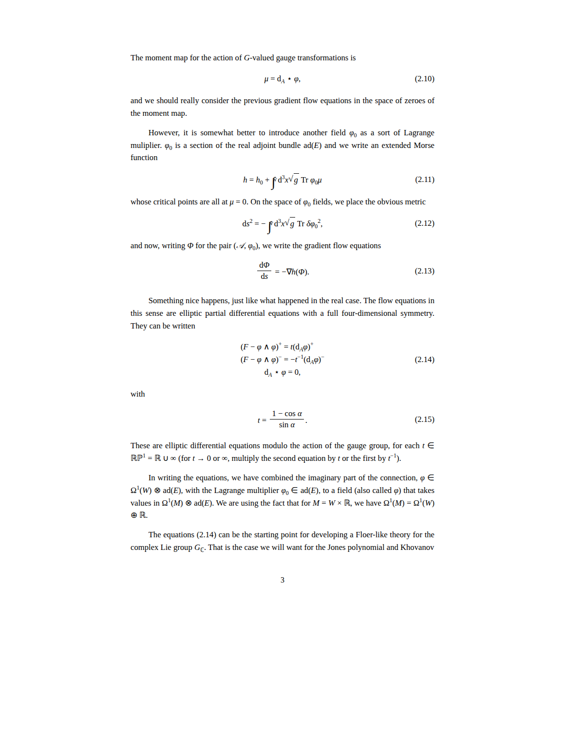The moment map for the action of G-valued gauge transformations is
μ = dA ⋆ φ, (2.10)
and we should really consider the previous gradient flow equations in the space of zeroes of the moment map.
However, it is somewhat better to introduce another field φ0 as a sort of Lagrange muliplier. φ0 is a section of the real adjoint bundle ad(E) and we write an extended Morse function
h = h0 + ∫W d3xg Tr φ0μ (2.11)
whose critical points are all at μ = 0. On the space of φ0 fields, we place the obvious metric
ds2 = − ∫W d3xg Tr δφ02, (2.12)
and now, writing Φ for the pair (𝒜, φ0), we write the gradient flow equations
dΦ ds = −∇h(Φ). (2.13)
Something nice happens, just like what happened in the real case. The flow equations in this sense are elliptic partial differential equations with a full four-dimensional symmetry. They can be written
(F − φ ∧ φ)+ = t(dAφ)+ (F − φ ∧ φ)− = −t−1(dAφ)− dA ⋆ φ = 0, (2.14)
with
t = 1 − cos α sin α. (2.15)
These are elliptic differential equations modulo the action of the gauge group, for each t ∈ ℝℙ1 = ℝ ∪ ∞ (for t → 0 or ∞, multiply the second equation by t or the first by t−1).
In writing the equations, we have combined the imaginary part of the connection, φ ∈ Ω1(W) ⊗ ad(E), with the Lagrange multiplier φ0 ∈ ad(E), to a field (also called φ) that takes values in Ω1(M) ⊗ ad(E). We are using the fact that for M = W × ℝ, we have Ω1(M) = Ω1(W) ⊕ ℝ.
The equations (2.14) can be the starting point for developing a Floer-like theory for the complex Lie group Gℂ. That is the case we will want for the Jones polynomial and Khovanov
3